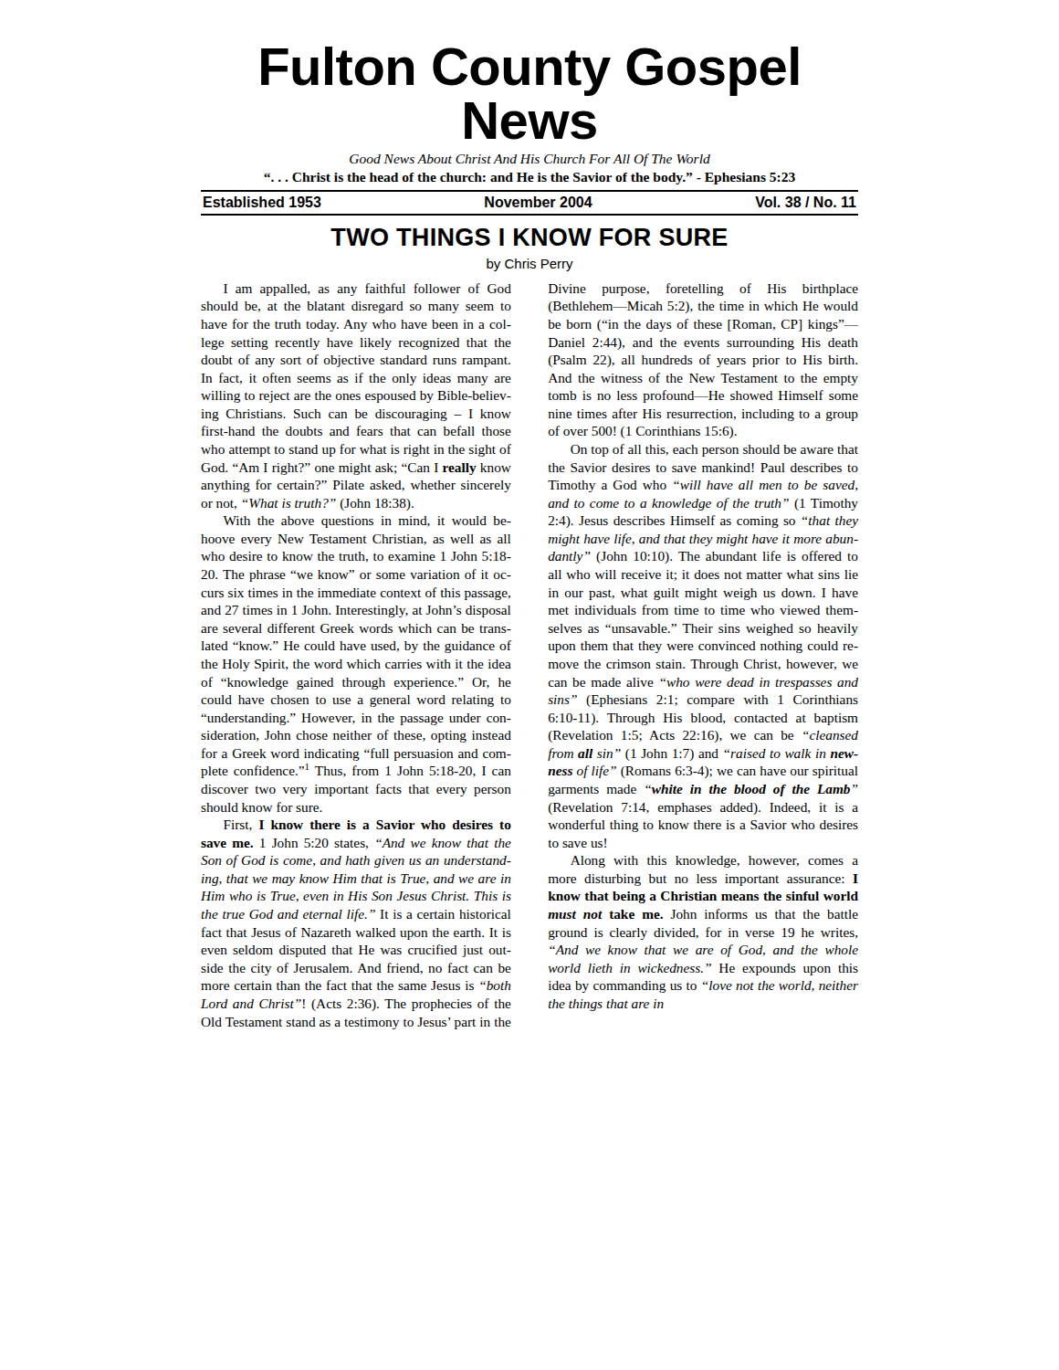Fulton County Gospel News
Good News About Christ And His Church For All Of The World
“. . . Christ is the head of the church: and He is the Savior of the body.” - Ephesians 5:23
Established 1953 November 2004 Vol. 38 / No. 11
TWO THINGS I KNOW FOR SURE
by Chris Perry
I am appalled, as any faithful follower of God should be, at the blatant disregard so many seem to have for the truth today. Any who have been in a college setting recently have likely recognized that the doubt of any sort of objective standard runs rampant. In fact, it often seems as if the only ideas many are willing to reject are the ones espoused by Bible-believing Christians. Such can be discouraging – I know first-hand the doubts and fears that can befall those who attempt to stand up for what is right in the sight of God. “Am I right?” one might ask; “Can I really know anything for certain?” Pilate asked, whether sincerely or not, “What is truth?” (John 18:38).
With the above questions in mind, it would behoove every New Testament Christian, as well as all who desire to know the truth, to examine 1 John 5:18-20. The phrase “we know” or some variation of it occurs six times in the immediate context of this passage, and 27 times in 1 John. Interestingly, at John’s disposal are several different Greek words which can be translated “know.” He could have used, by the guidance of the Holy Spirit, the word which carries with it the idea of “knowledge gained through experience.” Or, he could have chosen to use a general word relating to “understanding.” However, in the passage under consideration, John chose neither of these, opting instead for a Greek word indicating “full persuasion and complete confidence.”1 Thus, from 1 John 5:18-20, I can discover two very important facts that every person should know for sure.
First, I know there is a Savior who desires to save me. 1 John 5:20 states, “And we know that the Son of God is come, and hath given us an understanding, that we may know Him that is True, and we are in Him who is True, even in His Son Jesus Christ. This is the true God and eternal life.” It is a certain historical fact that Jesus of Nazareth walked upon the earth. It is even seldom disputed that He was crucified just outside the city of Jerusalem. And friend, no fact can be more certain than the fact that the same Jesus is “both Lord and Christ”! (Acts 2:36). The prophecies of the Old Testament stand as a testimony to Jesus’ part in the Divine purpose, foretelling of His birthplace (Bethlehem—Micah 5:2), the time in which He would be born (“in the days of these [Roman, CP] kings”—Daniel 2:44), and the events surrounding His death (Psalm 22), all hundreds of years prior to His birth. And the witness of the New Testament to the empty tomb is no less profound—He showed Himself some nine times after His resurrection, including to a group of over 500! (1 Corinthians 15:6).
On top of all this, each person should be aware that the Savior desires to save mankind! Paul describes to Timothy a God who “will have all men to be saved, and to come to a knowledge of the truth” (1 Timothy 2:4). Jesus describes Himself as coming so “that they might have life, and that they might have it more abundantly” (John 10:10). The abundant life is offered to all who will receive it; it does not matter what sins lie in our past, what guilt might weigh us down. I have met individuals from time to time who viewed themselves as “unsavable.” Their sins weighed so heavily upon them that they were convinced nothing could remove the crimson stain. Through Christ, however, we can be made alive “who were dead in trespasses and sins” (Ephesians 2:1; compare with 1 Corinthians 6:10-11). Through His blood, contacted at baptism (Revelation 1:5; Acts 22:16), we can be “cleansed from all sin” (1 John 1:7) and “raised to walk in newness of life” (Romans 6:3-4); we can have our spiritual garments made “white in the blood of the Lamb” (Revelation 7:14, emphases added). Indeed, it is a wonderful thing to know there is a Savior who desires to save us!
Along with this knowledge, however, comes a more disturbing but no less important assurance: I know that being a Christian means the sinful world must not take me. John informs us that the battle ground is clearly divided, for in verse 19 he writes, “And we know that we are of God, and the whole world lieth in wickedness.” He expounds upon this idea by commanding us to “love not the world, neither the things that are in